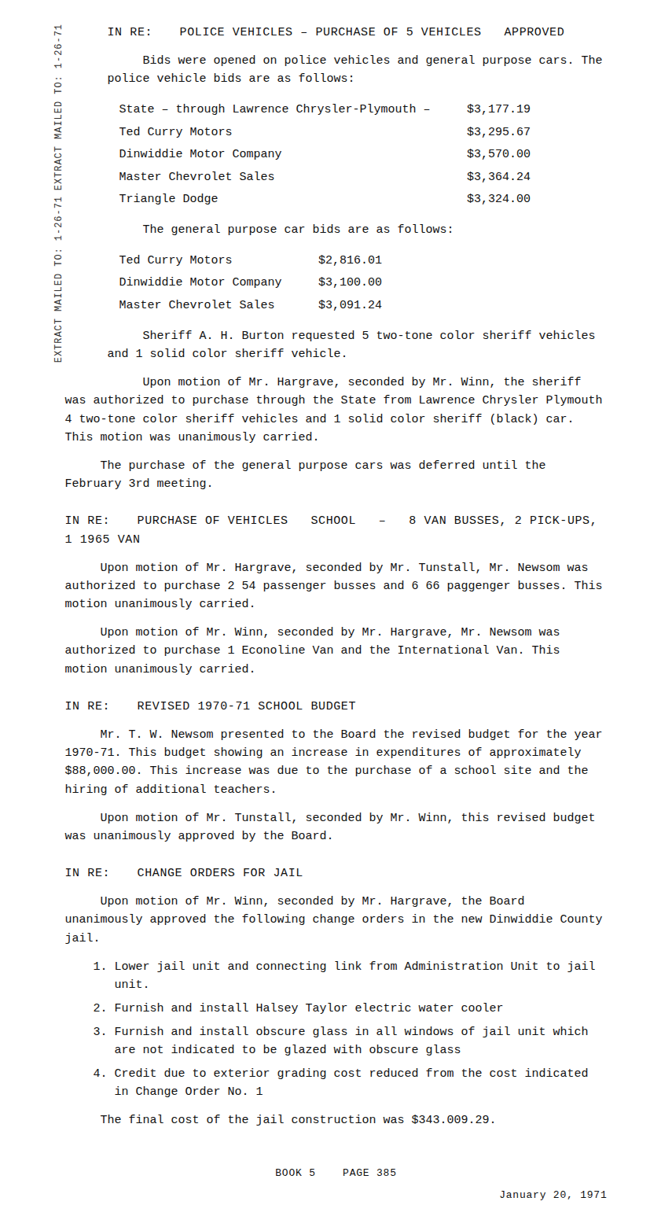EXTRACT MAILED TO: 1-26-71
EXTRACT MAILED TO: 1-26-71
IN RE: POLICE VEHICLES – PURCHASE OF 5 VEHICLES APPROVED
Bids were opened on police vehicles and general purpose cars. The police vehicle bids are as follows:
| State – through Lawrence Chrysler-Plymouth – | $3,177.19 |
| Ted Curry Motors | $3,295.67 |
| Dinwiddie Motor Company | $3,570.00 |
| Master Chevrolet Sales | $3,364.24 |
| Triangle Dodge | $3,324.00 |
The general purpose car bids are as follows:
| Ted Curry Motors | $2,816.01 |
| Dinwiddie Motor Company | $3,100.00 |
| Master Chevrolet Sales | $3,091.24 |
Sheriff A. H. Burton requested 5 two-tone color sheriff vehicles and 1 solid color sheriff vehicle.
Upon motion of Mr. Hargrave, seconded by Mr. Winn, the sheriff was authorized to purchase through the State from Lawrence Chrysler Plymouth 4 two-tone color sheriff vehicles and 1 solid color sheriff (black) car. This motion was unanimously carried.
The purchase of the general purpose cars was deferred until the February 3rd meeting.
IN RE: PURCHASE OF VEHICLES SCHOOL – 8 VAN BUSSES, 2 PICK-UPS, 1 1965 VAN
Upon motion of Mr. Hargrave, seconded by Mr. Tunstall, Mr. Newsom was authorized to purchase 2 54 passenger busses and 6 66 paggenger busses. This motion unanimously carried.
Upon motion of Mr. Winn, seconded by Mr. Hargrave, Mr. Newsom was authorized to purchase 1 Econoline Van and the International Van. This motion unanimously carried.
IN RE: REVISED 1970-71 SCHOOL BUDGET
Mr. T. W. Newsom presented to the Board the revised budget for the year 1970-71. This budget showing an increase in expenditures of approximately $88,000.00. This increase was due to the purchase of a school site and the hiring of additional teachers.
Upon motion of Mr. Tunstall, seconded by Mr. Winn, this revised budget was unanimously approved by the Board.
IN RE: CHANGE ORDERS FOR JAIL
Upon motion of Mr. Winn, seconded by Mr. Hargrave, the Board unanimously approved the following change orders in the new Dinwiddie County jail.
Lower jail unit and connecting link from Administration Unit to jail unit.
Furnish and install Halsey Taylor electric water cooler
Furnish and install obscure glass in all windows of jail unit which are not indicated to be glazed with obscure glass
Credit due to exterior grading cost reduced from the cost indicated in Change Order No. 1
The final cost of the jail construction was $343.009.29.
BOOK 5 PAGE 385
January 20, 1971